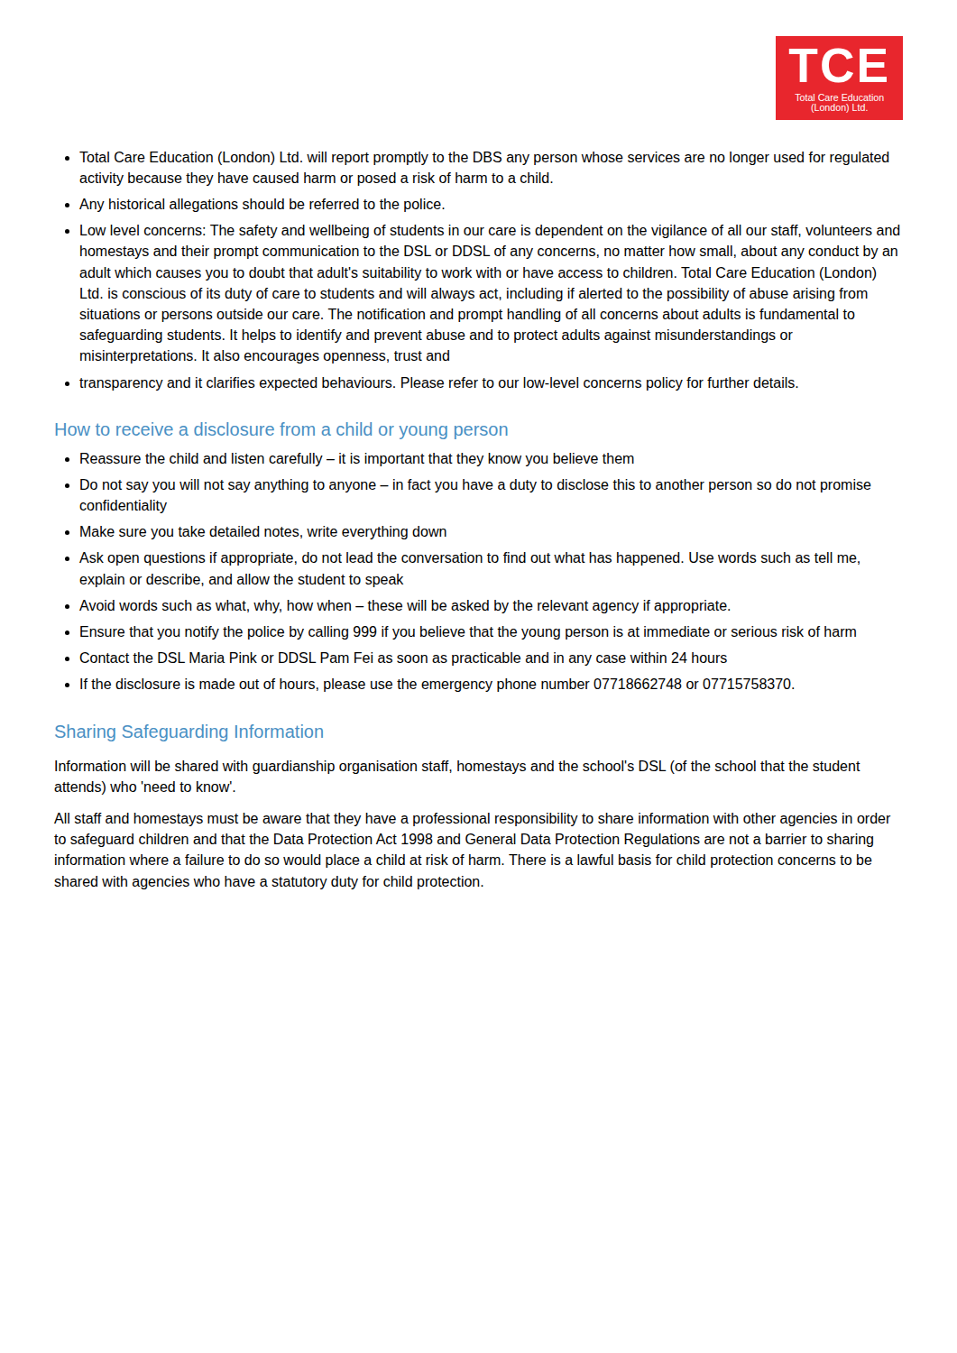TCE Total Care Education
(London) Ltd.
Total Care Education (London) Ltd. will report promptly to the DBS any person whose services are no longer used for regulated activity because they have caused harm or posed a risk of harm to a child.
Any historical allegations should be referred to the police.
Low level concerns: The safety and wellbeing of students in our care is dependent on the vigilance of all our staff, volunteers and homestays and their prompt communication to the DSL or DDSL of any concerns, no matter how small, about any conduct by an adult which causes you to doubt that adult's suitability to work with or have access to children. Total Care Education (London) Ltd. is conscious of its duty of care to students and will always act, including if alerted to the possibility of abuse arising from situations or persons outside our care. The notification and prompt handling of all concerns about adults is fundamental to safeguarding students. It helps to identify and prevent abuse and to protect adults against misunderstandings or misinterpretations. It also encourages openness, trust and
transparency and it clarifies expected behaviours. Please refer to our low-level concerns policy for further details.
How to receive a disclosure from a child or young person
Reassure the child and listen carefully – it is important that they know you believe them
Do not say you will not say anything to anyone – in fact you have a duty to disclose this to another person so do not promise confidentiality
Make sure you take detailed notes, write everything down
Ask open questions if appropriate, do not lead the conversation to find out what has happened. Use words such as tell me, explain or describe, and allow the student to speak
Avoid words such as what, why, how when – these will be asked by the relevant agency if appropriate.
Ensure that you notify the police by calling 999 if you believe that the young person is at immediate or serious risk of harm
Contact the DSL Maria Pink or DDSL Pam Fei as soon as practicable and in any case within 24 hours
If the disclosure is made out of hours, please use the emergency phone number 07718662748 or 07715758370.
Sharing Safeguarding Information
Information will be shared with guardianship organisation staff, homestays and the school's DSL (of the school that the student attends) who 'need to know'.
All staff and homestays must be aware that they have a professional responsibility to share information with other agencies in order to safeguard children and that the Data Protection Act 1998 and General Data Protection Regulations are not a barrier to sharing information where a failure to do so would place a child at risk of harm. There is a lawful basis for child protection concerns to be shared with agencies who have a statutory duty for child protection.